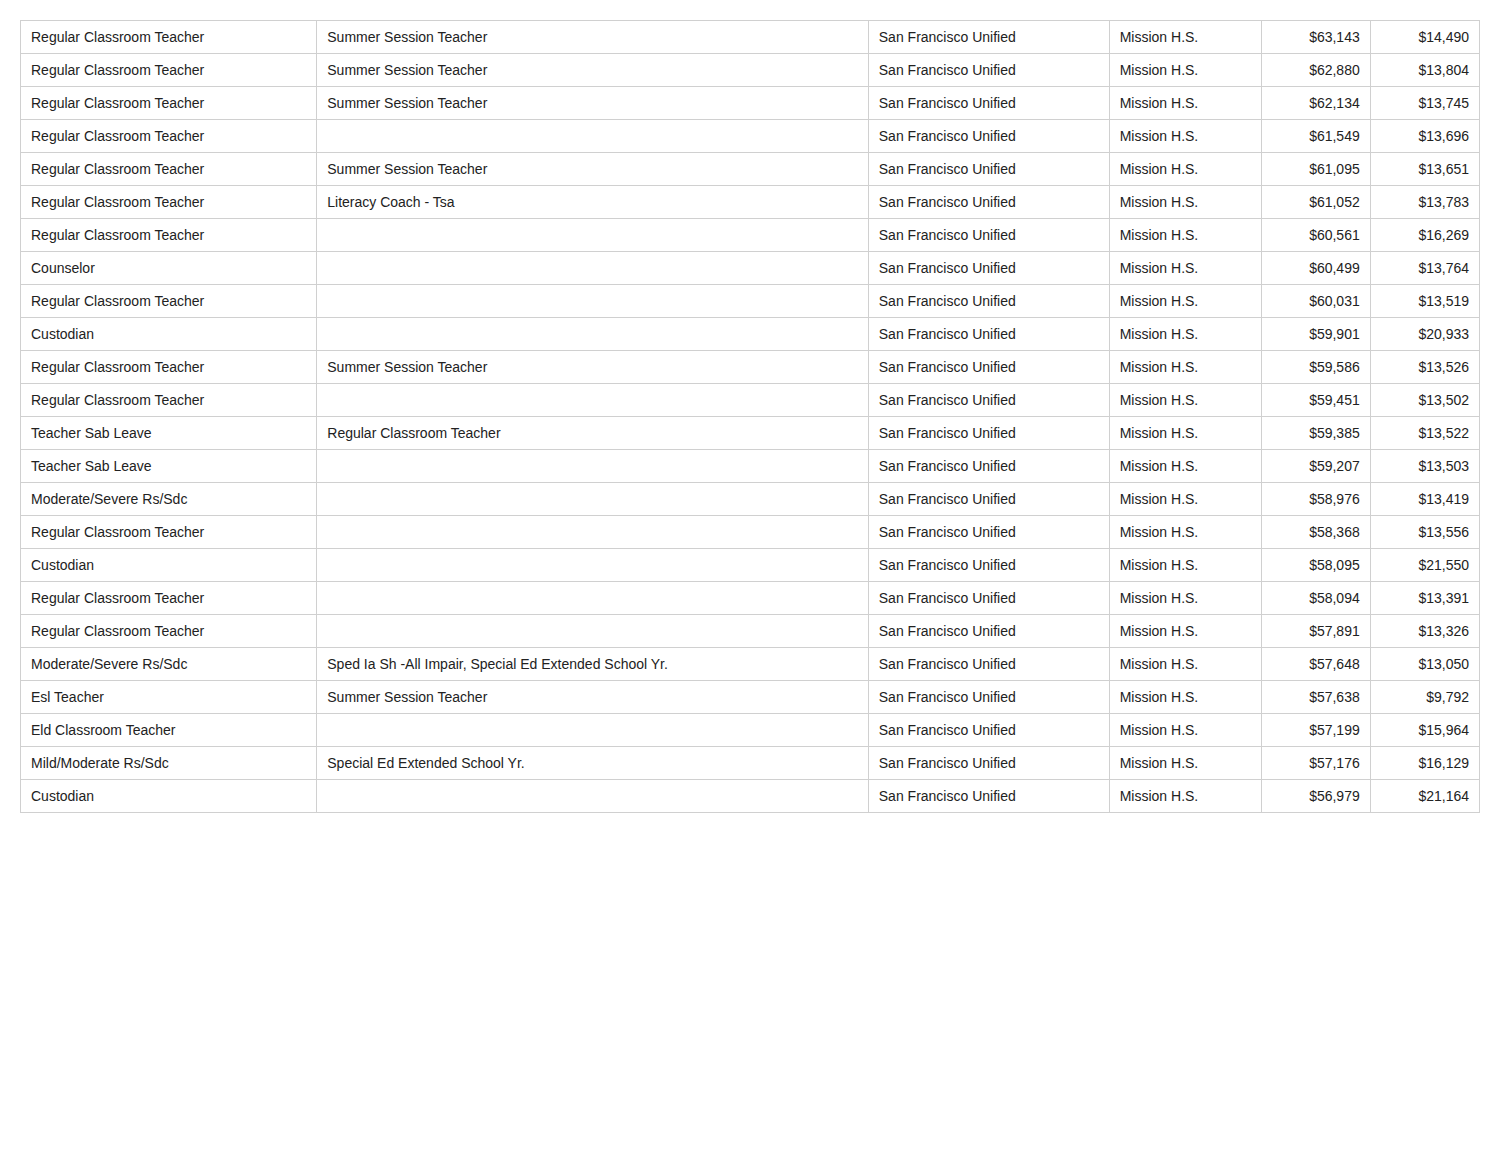| Regular Classroom Teacher | Summer Session Teacher | San Francisco Unified | Mission H.S. | $63,143 | $14,490 |
| Regular Classroom Teacher | Summer Session Teacher | San Francisco Unified | Mission H.S. | $62,880 | $13,804 |
| Regular Classroom Teacher | Summer Session Teacher | San Francisco Unified | Mission H.S. | $62,134 | $13,745 |
| Regular Classroom Teacher | | San Francisco Unified | Mission H.S. | $61,549 | $13,696 |
| Regular Classroom Teacher | Summer Session Teacher | San Francisco Unified | Mission H.S. | $61,095 | $13,651 |
| Regular Classroom Teacher | Literacy Coach - Tsa | San Francisco Unified | Mission H.S. | $61,052 | $13,783 |
| Regular Classroom Teacher | | San Francisco Unified | Mission H.S. | $60,561 | $16,269 |
| Counselor | | San Francisco Unified | Mission H.S. | $60,499 | $13,764 |
| Regular Classroom Teacher | | San Francisco Unified | Mission H.S. | $60,031 | $13,519 |
| Custodian | | San Francisco Unified | Mission H.S. | $59,901 | $20,933 |
| Regular Classroom Teacher | Summer Session Teacher | San Francisco Unified | Mission H.S. | $59,586 | $13,526 |
| Regular Classroom Teacher | | San Francisco Unified | Mission H.S. | $59,451 | $13,502 |
| Teacher Sab Leave | Regular Classroom Teacher | San Francisco Unified | Mission H.S. | $59,385 | $13,522 |
| Teacher Sab Leave | | San Francisco Unified | Mission H.S. | $59,207 | $13,503 |
| Moderate/Severe Rs/Sdc | | San Francisco Unified | Mission H.S. | $58,976 | $13,419 |
| Regular Classroom Teacher | | San Francisco Unified | Mission H.S. | $58,368 | $13,556 |
| Custodian | | San Francisco Unified | Mission H.S. | $58,095 | $21,550 |
| Regular Classroom Teacher | | San Francisco Unified | Mission H.S. | $58,094 | $13,391 |
| Regular Classroom Teacher | | San Francisco Unified | Mission H.S. | $57,891 | $13,326 |
| Moderate/Severe Rs/Sdc | Sped Ia Sh -All Impair, Special Ed Extended School Yr. | San Francisco Unified | Mission H.S. | $57,648 | $13,050 |
| Esl Teacher | Summer Session Teacher | San Francisco Unified | Mission H.S. | $57,638 | $9,792 |
| Eld Classroom Teacher | | San Francisco Unified | Mission H.S. | $57,199 | $15,964 |
| Mild/Moderate Rs/Sdc | Special Ed Extended School Yr. | San Francisco Unified | Mission H.S. | $57,176 | $16,129 |
| Custodian | | San Francisco Unified | Mission H.S. | $56,979 | $21,164 |